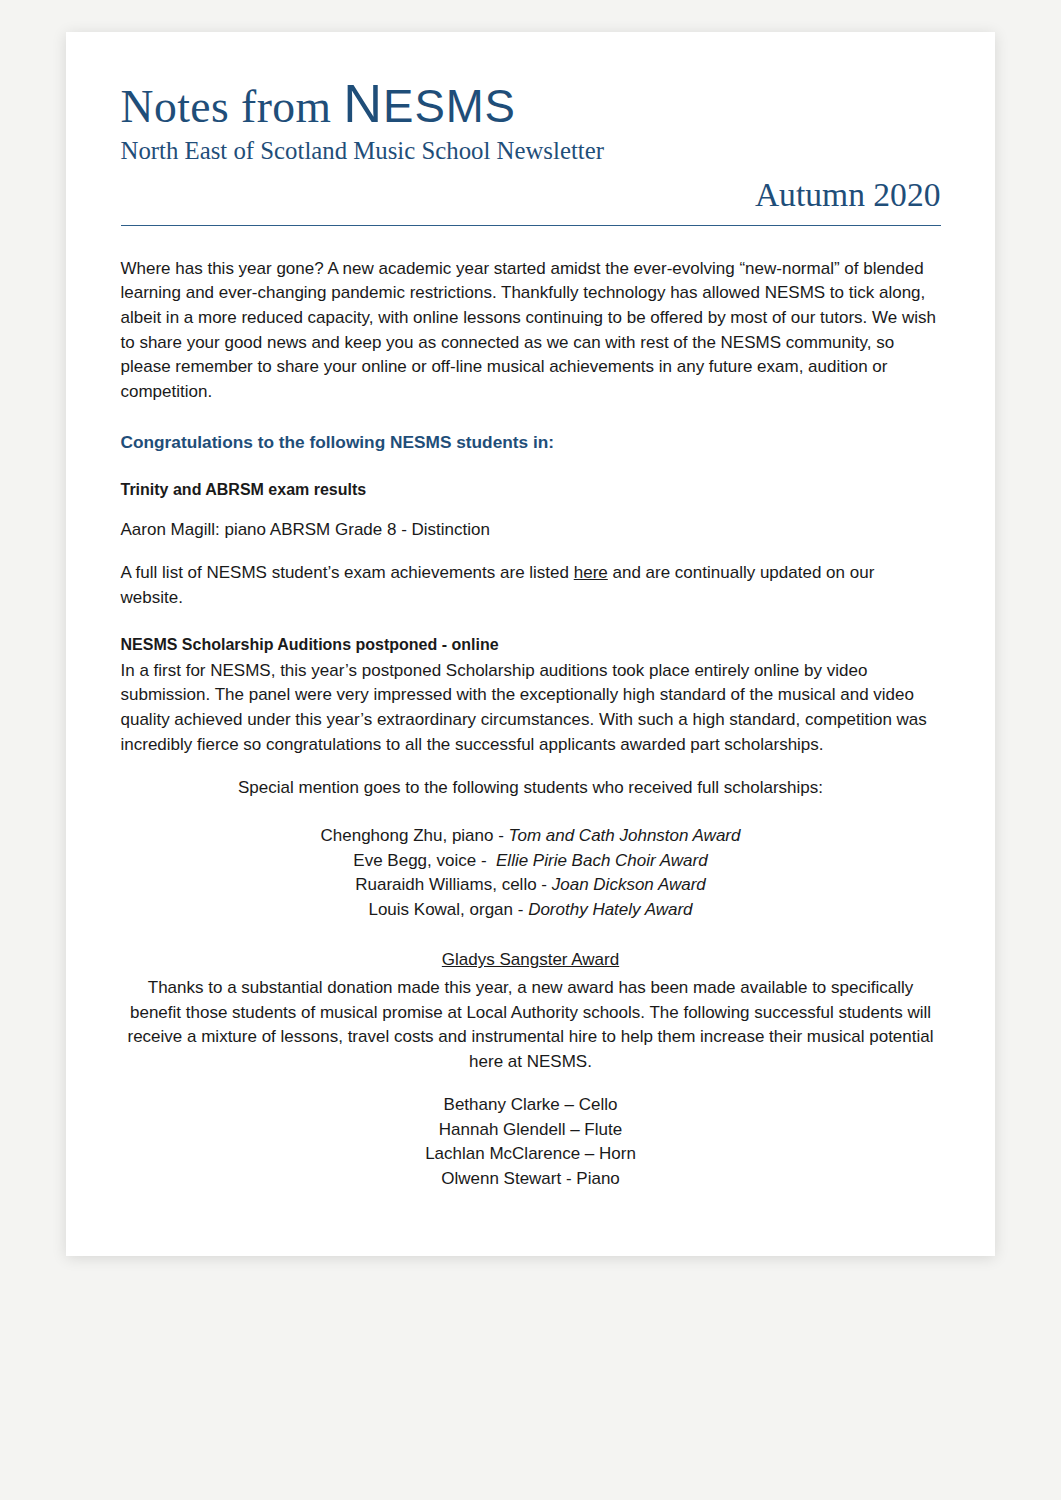Notes from NESMS
North East of Scotland Music School Newsletter
Autumn 2020
Where has this year gone? A new academic year started amidst the ever-evolving “new-normal” of blended learning and ever-changing pandemic restrictions. Thankfully technology has allowed NESMS to tick along, albeit in a more reduced capacity, with online lessons continuing to be offered by most of our tutors. We wish to share your good news and keep you as connected as we can with rest of the NESMS community, so please remember to share your online or off-line musical achievements in any future exam, audition or competition.
Congratulations to the following NESMS students in:
Trinity and ABRSM exam results
Aaron Magill: piano ABRSM Grade 8 - Distinction
A full list of NESMS student’s exam achievements are listed here and are continually updated on our website.
NESMS Scholarship Auditions postponed - online
In a first for NESMS, this year’s postponed Scholarship auditions took place entirely online by video submission. The panel were very impressed with the exceptionally high standard of the musical and video quality achieved under this year’s extraordinary circumstances. With such a high standard, competition was incredibly fierce so congratulations to all the successful applicants awarded part scholarships.
Special mention goes to the following students who received full scholarships:
Chenghong Zhu, piano - Tom and Cath Johnston Award
Eve Begg, voice - Ellie Pirie Bach Choir Award
Ruaraidh Williams, cello - Joan Dickson Award
Louis Kowal, organ - Dorothy Hately Award
Gladys Sangster Award
Thanks to a substantial donation made this year, a new award has been made available to specifically benefit those students of musical promise at Local Authority schools. The following successful students will receive a mixture of lessons, travel costs and instrumental hire to help them increase their musical potential here at NESMS.
Bethany Clarke – Cello
Hannah Glendell – Flute
Lachlan McClarence – Horn
Olwenn Stewart - Piano